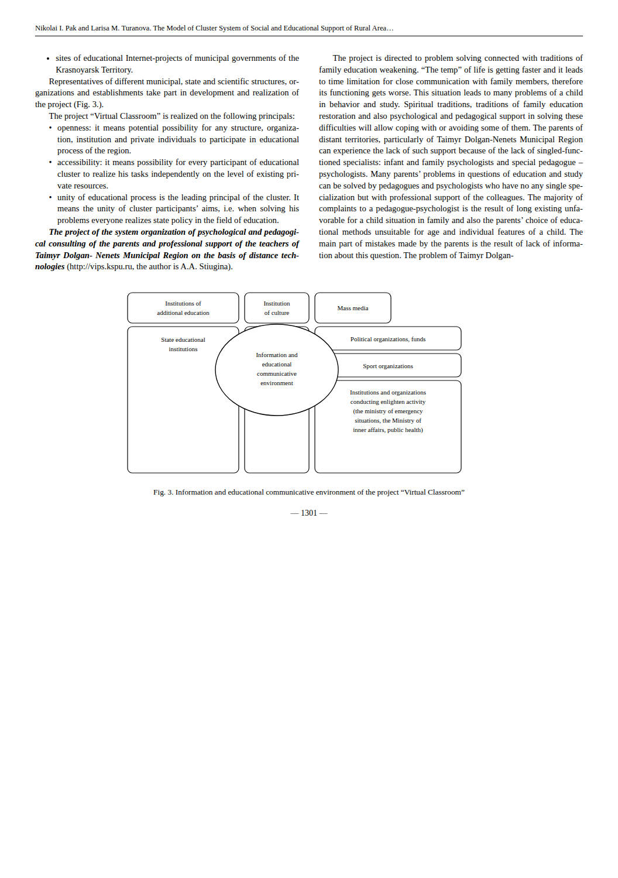Nikolai I. Pak and Larisa M. Turanova. The Model of Cluster System of Social and Educational Support of Rural Area…
sites of educational Internet-projects of municipal governments of the Krasnoyarsk Territory.
Representatives of different municipal, state and scientific structures, organizations and establishments take part in development and realization of the project (Fig. 3.).
The project “Virtual Classroom” is realized on the following principals:
openness: it means potential possibility for any structure, organization, institution and private individuals to participate in educational process of the region.
accessibility: it means possibility for every participant of educational cluster to realize his tasks independently on the level of existing private resources.
unity of educational process is the leading principal of the cluster. It means the unity of cluster participants’ aims, i.e. when solving his problems everyone realizes state policy in the field of education.
The project of the system organization of psychological and pedagogical consulting of the parents and professional support of the teachers of Taimyr Dolgan- Nenets Municipal Region on the basis of distance technologies (http://vips.kspu.ru, the author is A.A. Stiugina).
The project is directed to problem solving connected with traditions of family education weakening. “The temp” of life is getting faster and it leads to time limitation for close communication with family members, therefore its functioning gets worse. This situation leads to many problems of a child in behavior and study. Spiritual traditions, traditions of family education restoration and also psychological and pedagogical support in solving these difficulties will allow coping with or avoiding some of them. The parents of distant territories, particularly of Taimyr Dolgan-Nenets Municipal Region can experience the lack of such support because of the lack of singled-functioned specialists: infant and family psychologists and special pedagogue – psychologists. Many parents’ problems in questions of education and study can be solved by pedagogues and psychologists who have no any single specialization but with professional support of the colleagues. The majority of complaints to a pedagogue-psychologist is the result of long existing unfavorable for a child situation in family and also the parents’ choice of educational methods unsuitable for age and individual features of a child. The main part of mistakes made by the parents is the result of lack of information about this question. The problem of Taimyr Dolgan-
Institutions of additional education Institution of culture Mass media State educational institutions Political organizations, funds Sport organizations Institutions and organizations conducting enlighten activity (the ministry of emergency situations, the Ministry of inner affairs, public health) Information and educational communicative environment
Fig. 3. Information and educational communicative environment of the project “Virtual Classroom”
— 1301 —